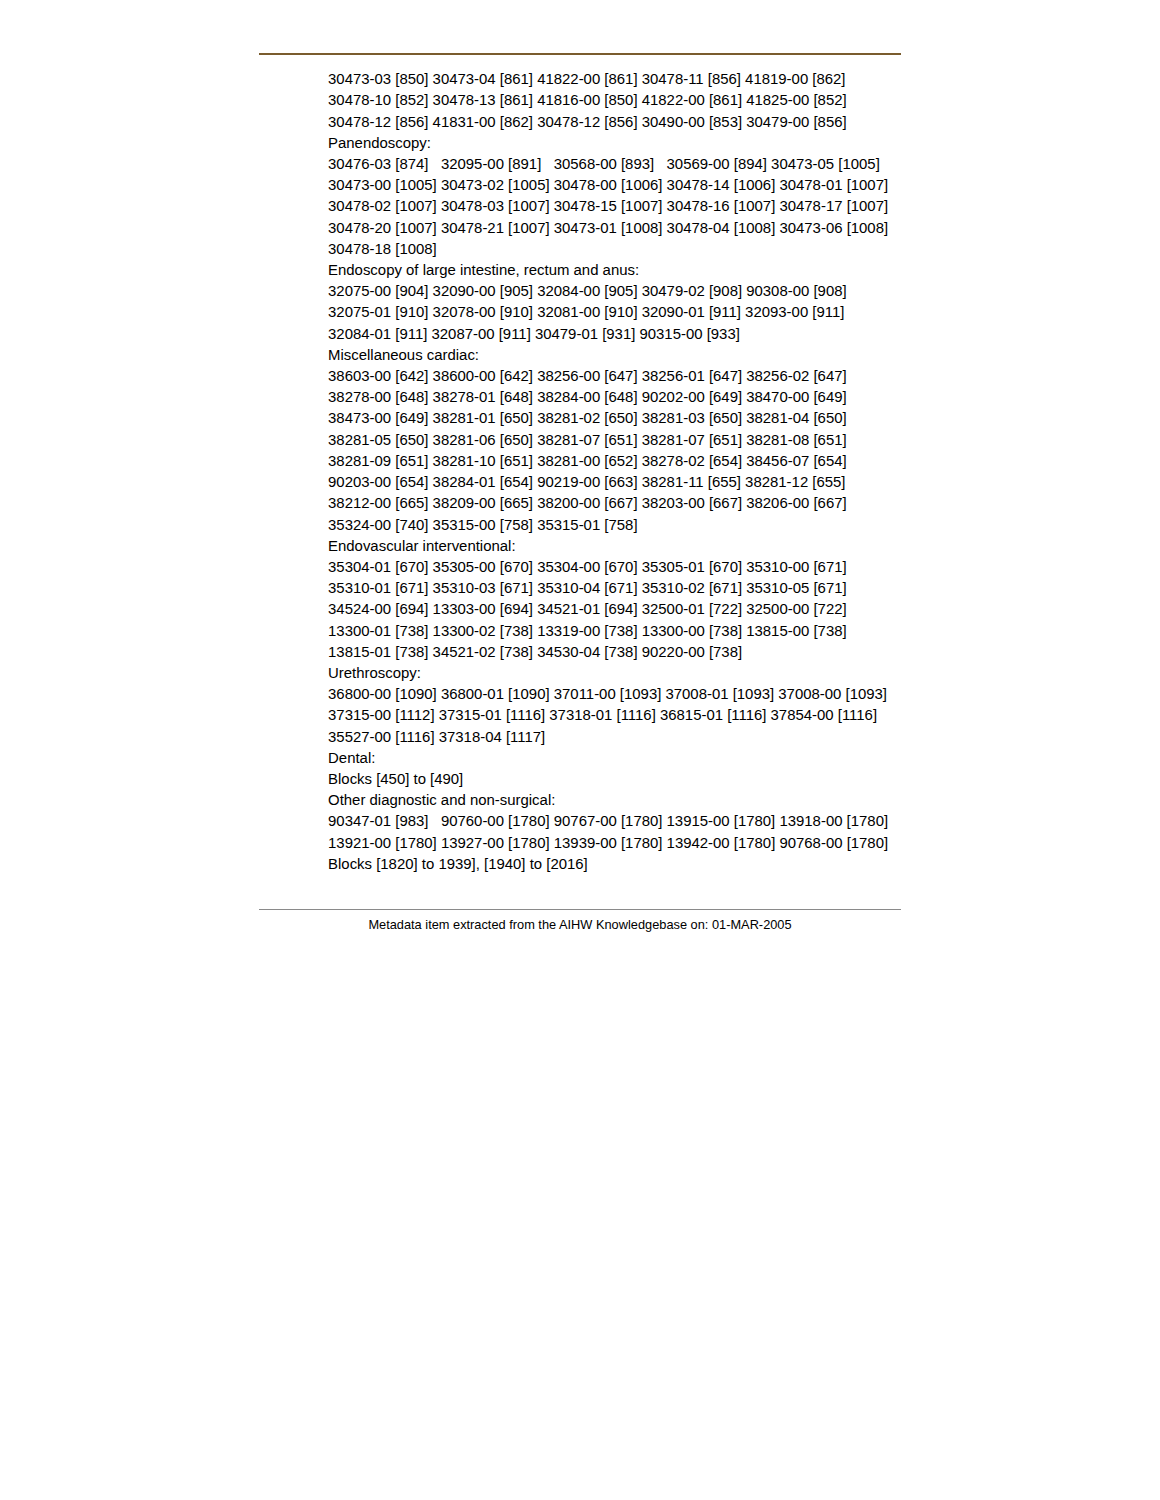30473-03 [850] 30473-04 [861] 41822-00 [861] 30478-11 [856] 41819-00 [862] 30478-10 [852] 30478-13 [861] 41816-00 [850] 41822-00 [861] 41825-00 [852] 30478-12 [856] 41831-00 [862] 30478-12 [856] 30490-00 [853] 30479-00 [856]
Panendoscopy:
30476-03 [874] 32095-00 [891] 30568-00 [893] 30569-00 [894] 30473-05 [1005] 30473-00 [1005] 30473-02 [1005] 30478-00 [1006] 30478-14 [1006] 30478-01 [1007] 30478-02 [1007] 30478-03 [1007] 30478-15 [1007] 30478-16 [1007] 30478-17 [1007] 30478-20 [1007] 30478-21 [1007] 30473-01 [1008] 30478-04 [1008] 30473-06 [1008] 30478-18 [1008]
Endoscopy of large intestine, rectum and anus:
32075-00 [904] 32090-00 [905] 32084-00 [905] 30479-02 [908] 90308-00 [908] 32075-01 [910] 32078-00 [910] 32081-00 [910] 32090-01 [911] 32093-00 [911] 32084-01 [911] 32087-00 [911] 30479-01 [931] 90315-00 [933]
Miscellaneous cardiac:
38603-00 [642] 38600-00 [642] 38256-00 [647] 38256-01 [647] 38256-02 [647] 38278-00 [648] 38278-01 [648] 38284-00 [648] 90202-00 [649] 38470-00 [649] 38473-00 [649] 38281-01 [650] 38281-02 [650] 38281-03 [650] 38281-04 [650] 38281-05 [650] 38281-06 [650] 38281-07 [651] 38281-07 [651] 38281-08 [651] 38281-09 [651] 38281-10 [651] 38281-00 [652] 38278-02 [654] 38456-07 [654] 90203-00 [654] 38284-01 [654] 90219-00 [663] 38281-11 [655] 38281-12 [655] 38212-00 [665] 38209-00 [665] 38200-00 [667] 38203-00 [667] 38206-00 [667] 35324-00 [740] 35315-00 [758] 35315-01 [758]
Endovascular interventional:
35304-01 [670] 35305-00 [670] 35304-00 [670] 35305-01 [670] 35310-00 [671] 35310-01 [671] 35310-03 [671] 35310-04 [671] 35310-02 [671] 35310-05 [671] 34524-00 [694] 13303-00 [694] 34521-01 [694] 32500-01 [722] 32500-00 [722] 13300-01 [738] 13300-02 [738] 13319-00 [738] 13300-00 [738] 13815-00 [738] 13815-01 [738] 34521-02 [738] 34530-04 [738] 90220-00 [738]
Urethroscopy:
36800-00 [1090] 36800-01 [1090] 37011-00 [1093] 37008-01 [1093] 37008-00 [1093] 37315-00 [1112] 37315-01 [1116] 37318-01 [1116] 36815-01 [1116] 37854-00 [1116] 35527-00 [1116] 37318-04 [1117]
Dental:
Blocks [450] to [490]
Other diagnostic and non-surgical:
90347-01 [983] 90760-00 [1780] 90767-00 [1780] 13915-00 [1780] 13918-00 [1780] 13921-00 [1780] 13927-00 [1780] 13939-00 [1780] 13942-00 [1780] 90768-00 [1780] Blocks [1820] to 1939], [1940] to [2016]
Metadata item extracted from the AIHW Knowledgebase on: 01-MAR-2005